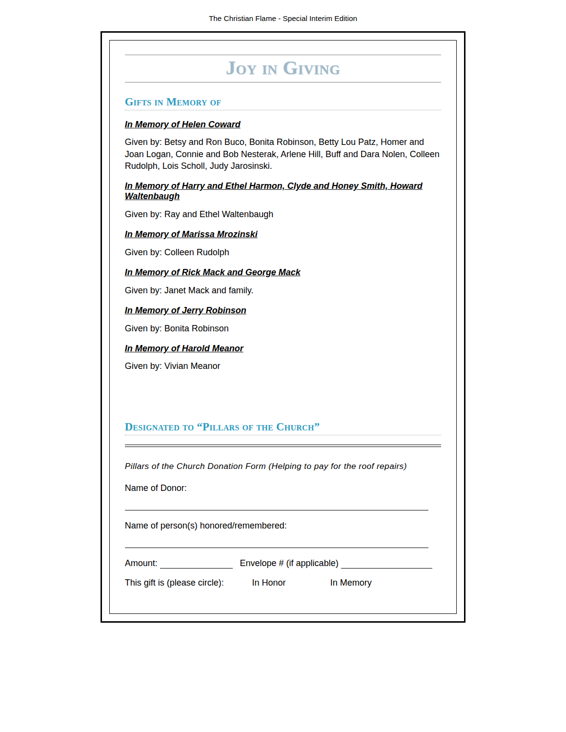The Christian Flame - Special Interim Edition
Joy in Giving
Gifts in Memory of
In Memory of Helen Coward
Given by: Betsy and Ron Buco, Bonita Robinson, Betty Lou Patz, Homer and Joan Logan, Connie and Bob Nesterak, Arlene Hill, Buff and Dara Nolen, Colleen Rudolph, Lois Scholl, Judy Jarosinski.
In Memory of Harry and Ethel Harmon, Clyde and Honey Smith, Howard Waltenbaugh
Given by: Ray and Ethel Waltenbaugh
In Memory of Marissa Mrozinski
Given by: Colleen Rudolph
In Memory of Rick Mack and George Mack
Given by: Janet Mack and family.
In Memory of Jerry Robinson
Given by: Bonita Robinson
In Memory of Harold Meanor
Given by: Vivian Meanor
Designated to “Pillars of the Church”
Pillars of the Church Donation Form (Helping to pay for the roof repairs)
Name of Donor:
Name of person(s) honored/remembered:
Amount: Envelope # (if applicable)
This gift is (please circle): In Honor In Memory